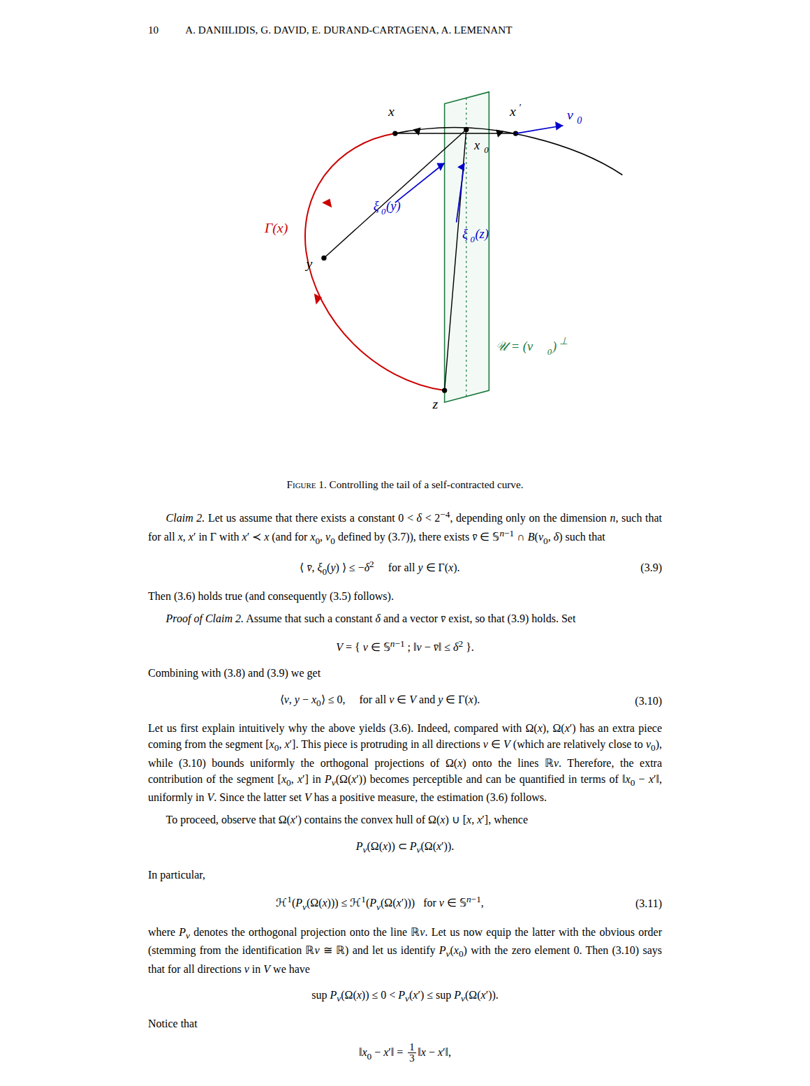10 A. DANIILIDIS, G. DAVID, E. DURAND-CARTAGENA, A. LEMENANT
x x ′ x 0 v 0 y z Γ(x) ξ 0 (y) ξ 0 (z) 𝒰 = (v 0 ) ⊥
Figure 1. Controlling the tail of a self-contracted curve.
Claim 2. Let us assume that there exists a constant 0 < δ < 2−4, depending only on the dimension n, such that for all x, x′ in Γ with x′ ≺ x (and for x0, v0 defined by (3.7)), there exists v̄ ∈ 𝕊n−1 ∩ B(v0, δ) such that
⟨ v̄, ξ0(y) ⟩ ≤ −δ2 for all y ∈ Γ(x).
(3.9)
Then (3.6) holds true (and consequently (3.5) follows).
Proof of Claim 2. Assume that such a constant δ and a vector v̄ exist, so that (3.9) holds. Set
V = { v ∈ 𝕊n−1 ; ‖v − v̄‖ ≤ δ2 }.
Combining with (3.8) and (3.9) we get
⟨v, y − x0⟩ ≤ 0, for all v ∈ V and y ∈ Γ(x).
(3.10)
Let us first explain intuitively why the above yields (3.6). Indeed, compared with Ω(x), Ω(x′) has an extra piece coming from the segment [x0, x′]. This piece is protruding in all directions v ∈ V (which are relatively close to v0), while (3.10) bounds uniformly the orthogonal projections of Ω(x) onto the lines ℝv. Therefore, the extra contribution of the segment [x0, x′] in Pv(Ω(x′)) becomes perceptible and can be quantified in terms of ‖x0 − x′‖, uniformly in V. Since the latter set V has a positive measure, the estimation (3.6) follows.
To proceed, observe that Ω(x′) contains the convex hull of Ω(x) ∪ [x, x′], whence
Pv(Ω(x)) ⊂ Pv(Ω(x′)).
In particular,
ℋ1(Pv(Ω(x))) ≤ ℋ1(Pv(Ω(x′))) for v ∈ 𝕊n−1,
(3.11)
where Pv denotes the orthogonal projection onto the line ℝv. Let us now equip the latter with the obvious order (stemming from the identification ℝv ≅ ℝ) and let us identify Pv(x0) with the zero element 0. Then (3.10) says that for all directions v in V we have
sup Pv(Ω(x)) ≤ 0 < Pv(x′) ≤ sup Pv(Ω(x′)).
Notice that
‖x0 − x′‖ = 13‖x − x′‖,